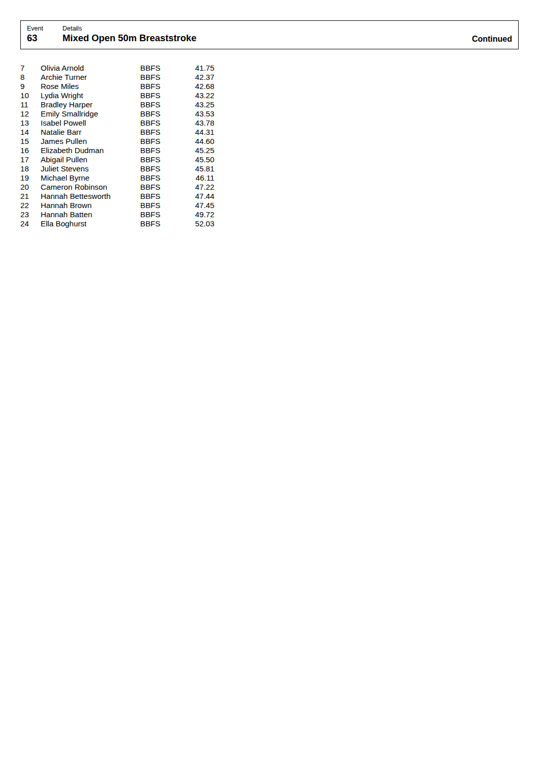Event
63
Details
Mixed Open 50m Breaststroke
Continued
| 7 | Olivia Arnold | BBFS | 41.75 |
| 8 | Archie Turner | BBFS | 42.37 |
| 9 | Rose Miles | BBFS | 42.68 |
| 10 | Lydia Wright | BBFS | 43.22 |
| 11 | Bradley Harper | BBFS | 43.25 |
| 12 | Emily Smallridge | BBFS | 43.53 |
| 13 | Isabel Powell | BBFS | 43.78 |
| 14 | Natalie Barr | BBFS | 44.31 |
| 15 | James Pullen | BBFS | 44.60 |
| 16 | Elizabeth Dudman | BBFS | 45.25 |
| 17 | Abigail Pullen | BBFS | 45.50 |
| 18 | Juliet Stevens | BBFS | 45.81 |
| 19 | Michael Byrne | BBFS | 46.11 |
| 20 | Cameron Robinson | BBFS | 47.22 |
| 21 | Hannah Bettesworth | BBFS | 47.44 |
| 22 | Hannah Brown | BBFS | 47.45 |
| 23 | Hannah Batten | BBFS | 49.72 |
| 24 | Ella Boghurst | BBFS | 52.03 |